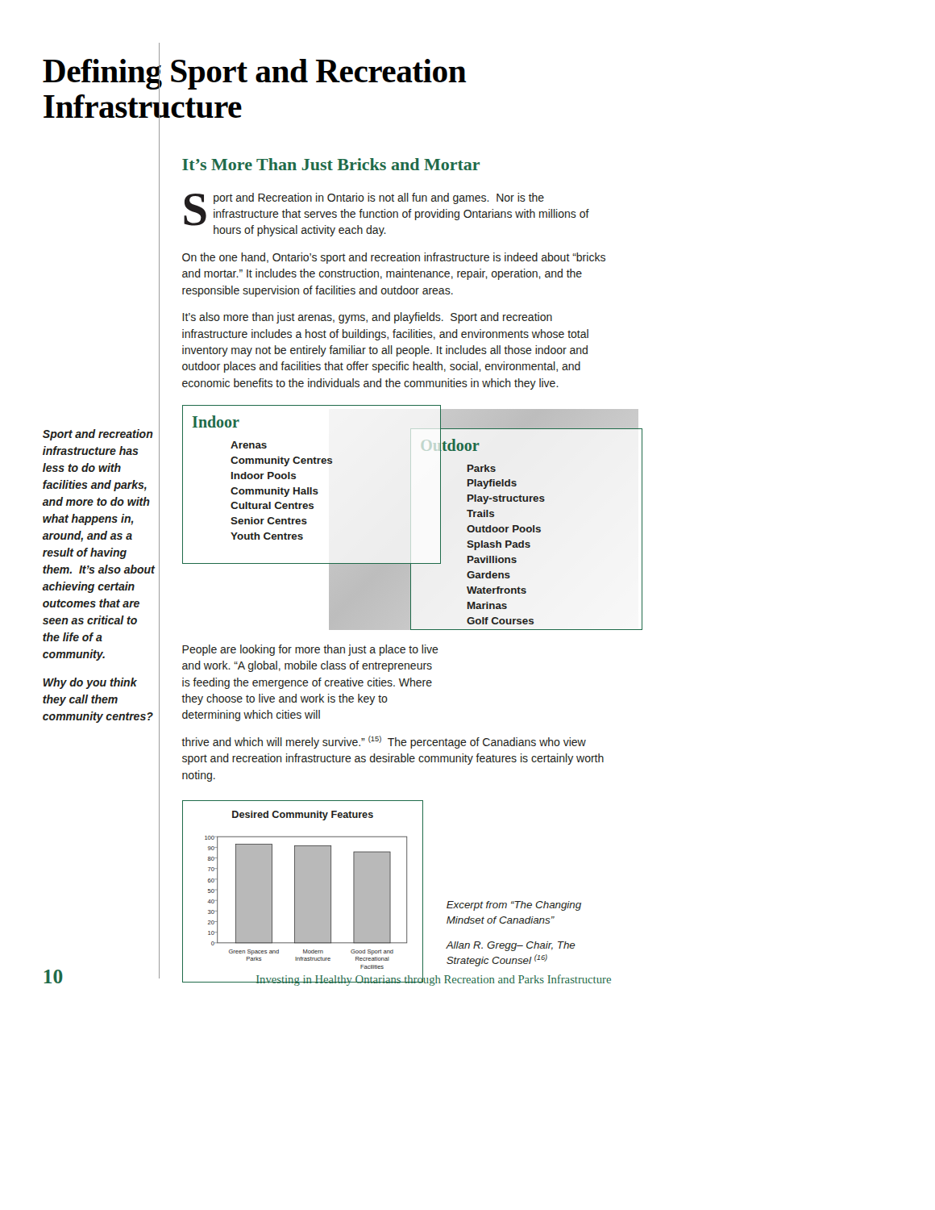Defining Sport and Recreation Infrastructure
Sport and recreation infrastructure has less to do with facilities and parks, and more to do with what happens in, around, and as a result of having them. It’s also about achieving certain outcomes that are seen as critical to the life of a community.
Why do you think they call them community centres?
It’s More Than Just Bricks and Mortar
Sport and Recreation in Ontario is not all fun and games. Nor is the infrastructure that serves the function of providing Ontarians with millions of hours of physical activity each day.
On the one hand, Ontario’s sport and recreation infrastructure is indeed about “bricks and mortar.” It includes the construction, maintenance, repair, operation, and the responsible supervision of facilities and outdoor areas.
It’s also more than just arenas, gyms, and playfields. Sport and recreation infrastructure includes a host of buildings, facilities, and environments whose total inventory may not be entirely familiar to all people. It includes all those indoor and outdoor places and facilities that offer specific health, social, environmental, and economic benefits to the individuals and the communities in which they live.
Indoor
Arenas
Community Centres
Indoor Pools
Community Halls
Cultural Centres
Senior Centres
Youth Centres
Outdoor
Parks
Playfields
Play-structures
Trails
Outdoor Pools
Splash Pads
Pavillions
Gardens
Waterfronts
Marinas
Golf Courses
People are looking for more than just a place to live and work. “A global, mobile class of entrepreneurs is feeding the emergence of creative cities. Where they choose to live and work is the key to determining which cities will
thrive and which will merely survive.” (15) The percentage of Canadians who view sport and recreation infrastructure as desirable community features is certainly worth noting.
Desired Community Features
100 90 80 70 60 50 40 30 20 10 0 Green Spaces and Parks Modern Infrastructure Good Sport and Recreational Facilities
Excerpt from “The Changing Mindset of Canadians”
Allan R. Gregg– Chair, The Strategic Counsel (16)
10
Investing in Healthy Ontarians through Recreation and Parks Infrastructure